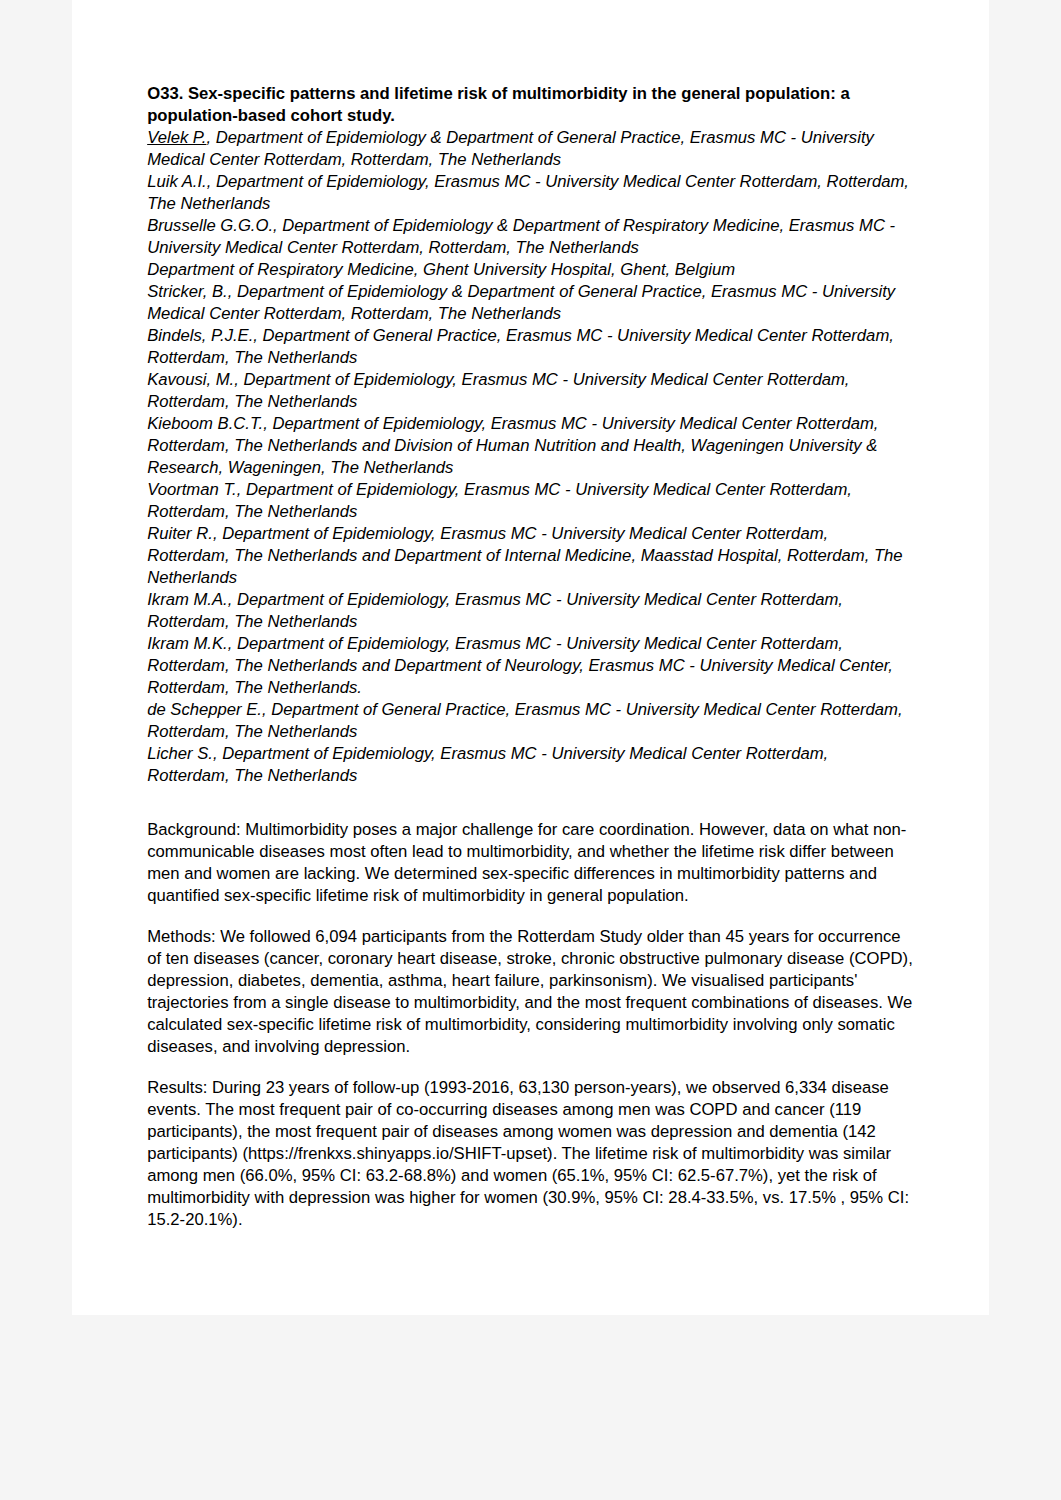O33. Sex-specific patterns and lifetime risk of multimorbidity in the general population: a population-based cohort study.
Velek P., Department of Epidemiology & Department of General Practice, Erasmus MC - University Medical Center Rotterdam, Rotterdam, The Netherlands
Luik A.I., Department of Epidemiology, Erasmus MC - University Medical Center Rotterdam, Rotterdam, The Netherlands
Brusselle G.G.O., Department of Epidemiology & Department of Respiratory Medicine, Erasmus MC - University Medical Center Rotterdam, Rotterdam, The Netherlands
Department of Respiratory Medicine, Ghent University Hospital, Ghent, Belgium
Stricker, B., Department of Epidemiology & Department of General Practice, Erasmus MC - University Medical Center Rotterdam, Rotterdam, The Netherlands
Bindels, P.J.E., Department of General Practice, Erasmus MC - University Medical Center Rotterdam, Rotterdam, The Netherlands
Kavousi, M., Department of Epidemiology, Erasmus MC - University Medical Center Rotterdam, Rotterdam, The Netherlands
Kieboom B.C.T., Department of Epidemiology, Erasmus MC - University Medical Center Rotterdam, Rotterdam, The Netherlands and Division of Human Nutrition and Health, Wageningen University & Research, Wageningen, The Netherlands
Voortman T., Department of Epidemiology, Erasmus MC - University Medical Center Rotterdam, Rotterdam, The Netherlands
Ruiter R., Department of Epidemiology, Erasmus MC - University Medical Center Rotterdam, Rotterdam, The Netherlands and Department of Internal Medicine, Maasstad Hospital, Rotterdam, The Netherlands
Ikram M.A., Department of Epidemiology, Erasmus MC - University Medical Center Rotterdam, Rotterdam, The Netherlands
Ikram M.K., Department of Epidemiology, Erasmus MC - University Medical Center Rotterdam, Rotterdam, The Netherlands and Department of Neurology, Erasmus MC - University Medical Center, Rotterdam, The Netherlands.
de Schepper E., Department of General Practice, Erasmus MC - University Medical Center Rotterdam, Rotterdam, The Netherlands
Licher S., Department of Epidemiology, Erasmus MC - University Medical Center Rotterdam, Rotterdam, The Netherlands
Background: Multimorbidity poses a major challenge for care coordination. However, data on what non-communicable diseases most often lead to multimorbidity, and whether the lifetime risk differ between men and women are lacking. We determined sex-specific differences in multimorbidity patterns and quantified sex-specific lifetime risk of multimorbidity in general population.
Methods: We followed 6,094 participants from the Rotterdam Study older than 45 years for occurrence of ten diseases (cancer, coronary heart disease, stroke, chronic obstructive pulmonary disease (COPD), depression, diabetes, dementia, asthma, heart failure, parkinsonism). We visualised participants' trajectories from a single disease to multimorbidity, and the most frequent combinations of diseases. We calculated sex-specific lifetime risk of multimorbidity, considering multimorbidity involving only somatic diseases, and involving depression.
Results: During 23 years of follow-up (1993-2016, 63,130 person-years), we observed 6,334 disease events. The most frequent pair of co-occurring diseases among men was COPD and cancer (119 participants), the most frequent pair of diseases among women was depression and dementia (142 participants) (https://frenkxs.shinyapps.io/SHIFT-upset). The lifetime risk of multimorbidity was similar among men (66.0%, 95% CI: 63.2-68.8%) and women (65.1%, 95% CI: 62.5-67.7%), yet the risk of multimorbidity with depression was higher for women (30.9%, 95% CI: 28.4-33.5%, vs. 17.5% , 95% CI: 15.2-20.1%).